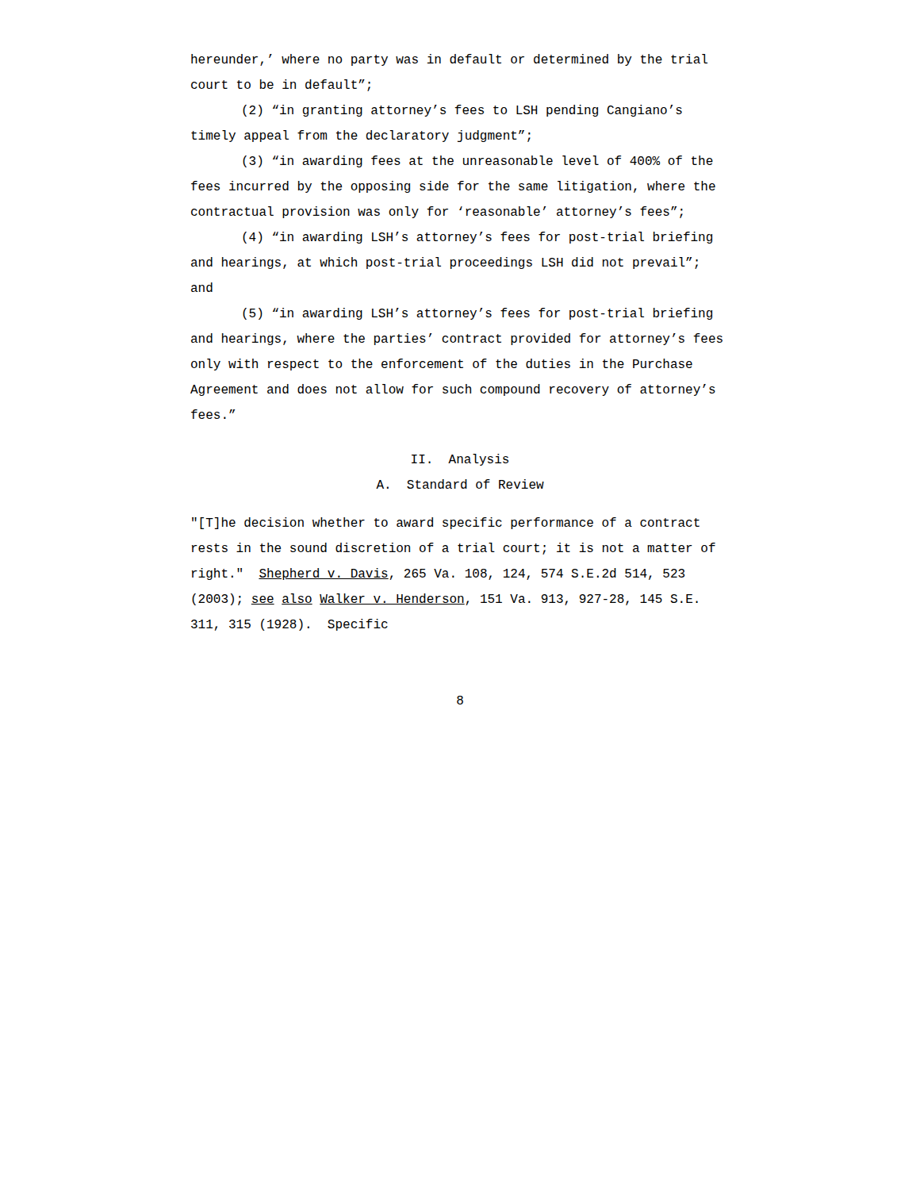hereunder,’ where no party was in default or determined by the trial court to be in default”;
(2) “in granting attorney’s fees to LSH pending Cangiano’s timely appeal from the declaratory judgment”;
(3) “in awarding fees at the unreasonable level of 400% of the fees incurred by the opposing side for the same litigation, where the contractual provision was only for ‘reasonable’ attorney’s fees”;
(4) “in awarding LSH’s attorney’s fees for post-trial briefing and hearings, at which post-trial proceedings LSH did not prevail”; and
(5) “in awarding LSH’s attorney’s fees for post-trial briefing and hearings, where the parties’ contract provided for attorney’s fees only with respect to the enforcement of the duties in the Purchase Agreement and does not allow for such compound recovery of attorney’s fees.”
II. Analysis
A. Standard of Review
"[T]he decision whether to award specific performance of a contract rests in the sound discretion of a trial court; it is not a matter of right." Shepherd v. Davis, 265 Va. 108, 124, 574 S.E.2d 514, 523 (2003); see also Walker v. Henderson, 151 Va. 913, 927-28, 145 S.E. 311, 315 (1928). Specific
8